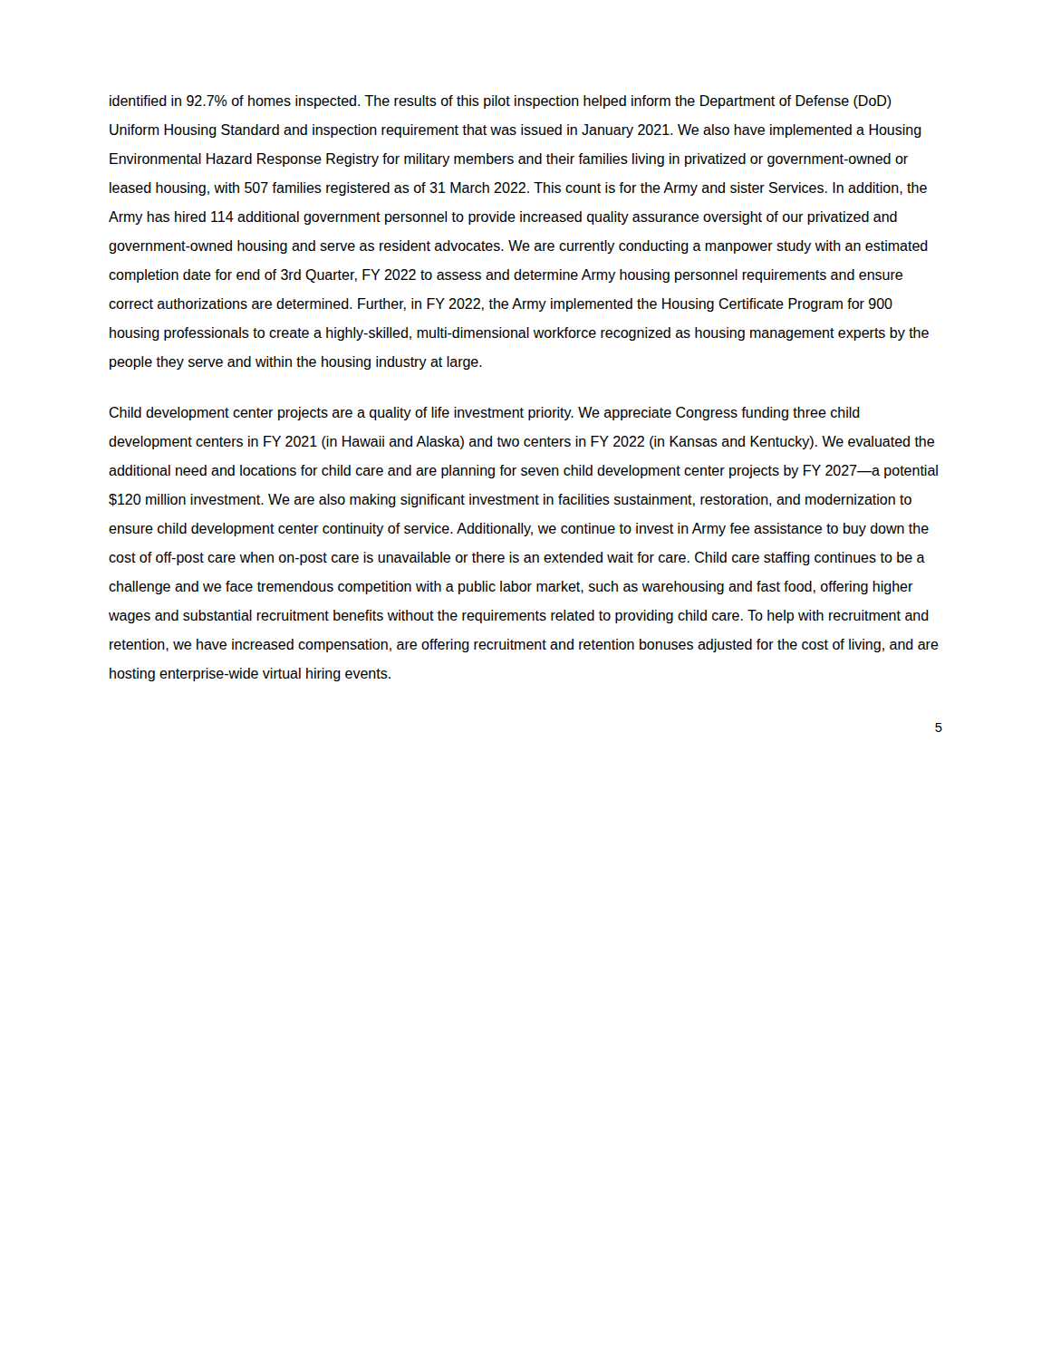identified in 92.7% of homes inspected. The results of this pilot inspection helped inform the Department of Defense (DoD) Uniform Housing Standard and inspection requirement that was issued in January 2021. We also have implemented a Housing Environmental Hazard Response Registry for military members and their families living in privatized or government-owned or leased housing, with 507 families registered as of 31 March 2022. This count is for the Army and sister Services. In addition, the Army has hired 114 additional government personnel to provide increased quality assurance oversight of our privatized and government-owned housing and serve as resident advocates. We are currently conducting a manpower study with an estimated completion date for end of 3rd Quarter, FY 2022 to assess and determine Army housing personnel requirements and ensure correct authorizations are determined. Further, in FY 2022, the Army implemented the Housing Certificate Program for 900 housing professionals to create a highly-skilled, multi-dimensional workforce recognized as housing management experts by the people they serve and within the housing industry at large.
Child development center projects are a quality of life investment priority. We appreciate Congress funding three child development centers in FY 2021 (in Hawaii and Alaska) and two centers in FY 2022 (in Kansas and Kentucky). We evaluated the additional need and locations for child care and are planning for seven child development center projects by FY 2027—a potential $120 million investment. We are also making significant investment in facilities sustainment, restoration, and modernization to ensure child development center continuity of service. Additionally, we continue to invest in Army fee assistance to buy down the cost of off-post care when on-post care is unavailable or there is an extended wait for care. Child care staffing continues to be a challenge and we face tremendous competition with a public labor market, such as warehousing and fast food, offering higher wages and substantial recruitment benefits without the requirements related to providing child care. To help with recruitment and retention, we have increased compensation, are offering recruitment and retention bonuses adjusted for the cost of living, and are hosting enterprise-wide virtual hiring events.
5